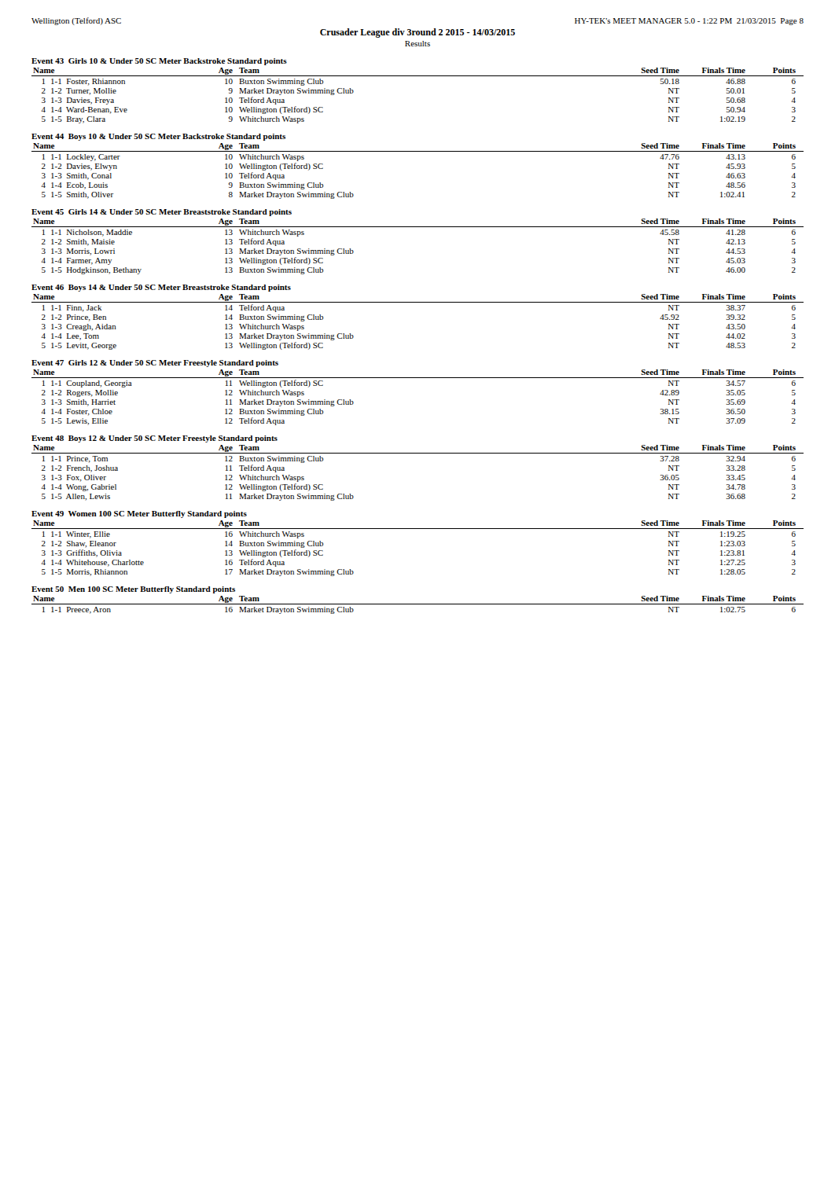Wellington (Telford) ASC
HY-TEK's MEET MANAGER 5.0 - 1:22 PM 21/03/2015 Page 8
Crusader League div 3round 2 2015 - 14/03/2015
Results
Event 43 Girls 10 & Under 50 SC Meter Backstroke Standard points
| Name | Age | Team | Seed Time | Finals Time | Points |
| --- | --- | --- | --- | --- | --- |
| 1 | 1-1 Foster, Rhiannon | 10 | Buxton Swimming Club | 50.18 | 46.88 | 6 |
| 2 | 1-2 Turner, Mollie | 9 | Market Drayton Swimming Club | NT | 50.01 | 5 |
| 3 | 1-3 Davies, Freya | 10 | Telford Aqua | NT | 50.68 | 4 |
| 4 | 1-4 Ward-Benan, Eve | 10 | Wellington (Telford) SC | NT | 50.94 | 3 |
| 5 | 1-5 Bray, Clara | 9 | Whitchurch Wasps | NT | 1:02.19 | 2 |
Event 44 Boys 10 & Under 50 SC Meter Backstroke Standard points
| Name | Age | Team | Seed Time | Finals Time | Points |
| --- | --- | --- | --- | --- | --- |
| 1 | 1-1 Lockley, Carter | 10 | Whitchurch Wasps | 47.76 | 43.13 | 6 |
| 2 | 1-2 Davies, Elwyn | 10 | Wellington (Telford) SC | NT | 45.93 | 5 |
| 3 | 1-3 Smith, Conal | 10 | Telford Aqua | NT | 46.63 | 4 |
| 4 | 1-4 Ecob, Louis | 9 | Buxton Swimming Club | NT | 48.56 | 3 |
| 5 | 1-5 Smith, Oliver | 8 | Market Drayton Swimming Club | NT | 1:02.41 | 2 |
Event 45 Girls 14 & Under 50 SC Meter Breaststroke Standard points
| Name | Age | Team | Seed Time | Finals Time | Points |
| --- | --- | --- | --- | --- | --- |
| 1 | 1-1 Nicholson, Maddie | 13 | Whitchurch Wasps | 45.58 | 41.28 | 6 |
| 2 | 1-2 Smith, Maisie | 13 | Telford Aqua | NT | 42.13 | 5 |
| 3 | 1-3 Morris, Lowri | 13 | Market Drayton Swimming Club | NT | 44.53 | 4 |
| 4 | 1-4 Farmer, Amy | 13 | Wellington (Telford) SC | NT | 45.03 | 3 |
| 5 | 1-5 Hodgkinson, Bethany | 13 | Buxton Swimming Club | NT | 46.00 | 2 |
Event 46 Boys 14 & Under 50 SC Meter Breaststroke Standard points
| Name | Age | Team | Seed Time | Finals Time | Points |
| --- | --- | --- | --- | --- | --- |
| 1 | 1-1 Finn, Jack | 14 | Telford Aqua | NT | 38.37 | 6 |
| 2 | 1-2 Prince, Ben | 14 | Buxton Swimming Club | 45.92 | 39.32 | 5 |
| 3 | 1-3 Creagh, Aidan | 13 | Whitchurch Wasps | NT | 43.50 | 4 |
| 4 | 1-4 Lee, Tom | 13 | Market Drayton Swimming Club | NT | 44.02 | 3 |
| 5 | 1-5 Levitt, George | 13 | Wellington (Telford) SC | NT | 48.53 | 2 |
Event 47 Girls 12 & Under 50 SC Meter Freestyle Standard points
| Name | Age | Team | Seed Time | Finals Time | Points |
| --- | --- | --- | --- | --- | --- |
| 1 | 1-1 Coupland, Georgia | 11 | Wellington (Telford) SC | NT | 34.57 | 6 |
| 2 | 1-2 Rogers, Mollie | 12 | Whitchurch Wasps | 42.89 | 35.05 | 5 |
| 3 | 1-3 Smith, Harriet | 11 | Market Drayton Swimming Club | NT | 35.69 | 4 |
| 4 | 1-4 Foster, Chloe | 12 | Buxton Swimming Club | 38.15 | 36.50 | 3 |
| 5 | 1-5 Lewis, Ellie | 12 | Telford Aqua | NT | 37.09 | 2 |
Event 48 Boys 12 & Under 50 SC Meter Freestyle Standard points
| Name | Age | Team | Seed Time | Finals Time | Points |
| --- | --- | --- | --- | --- | --- |
| 1 | 1-1 Prince, Tom | 12 | Buxton Swimming Club | 37.28 | 32.94 | 6 |
| 2 | 1-2 French, Joshua | 11 | Telford Aqua | NT | 33.28 | 5 |
| 3 | 1-3 Fox, Oliver | 12 | Whitchurch Wasps | 36.05 | 33.45 | 4 |
| 4 | 1-4 Wong, Gabriel | 12 | Wellington (Telford) SC | NT | 34.78 | 3 |
| 5 | 1-5 Allen, Lewis | 11 | Market Drayton Swimming Club | NT | 36.68 | 2 |
Event 49 Women 100 SC Meter Butterfly Standard points
| Name | Age | Team | Seed Time | Finals Time | Points |
| --- | --- | --- | --- | --- | --- |
| 1 | 1-1 Winter, Ellie | 16 | Whitchurch Wasps | NT | 1:19.25 | 6 |
| 2 | 1-2 Shaw, Eleanor | 14 | Buxton Swimming Club | NT | 1:23.03 | 5 |
| 3 | 1-3 Griffiths, Olivia | 13 | Wellington (Telford) SC | NT | 1:23.81 | 4 |
| 4 | 1-4 Whitehouse, Charlotte | 16 | Telford Aqua | NT | 1:27.25 | 3 |
| 5 | 1-5 Morris, Rhiannon | 17 | Market Drayton Swimming Club | NT | 1:28.05 | 2 |
Event 50 Men 100 SC Meter Butterfly Standard points
| Name | Age | Team | Seed Time | Finals Time | Points |
| --- | --- | --- | --- | --- | --- |
| 1 | 1-1 Preece, Aron | 16 | Market Drayton Swimming Club | NT | 1:02.75 | 6 |